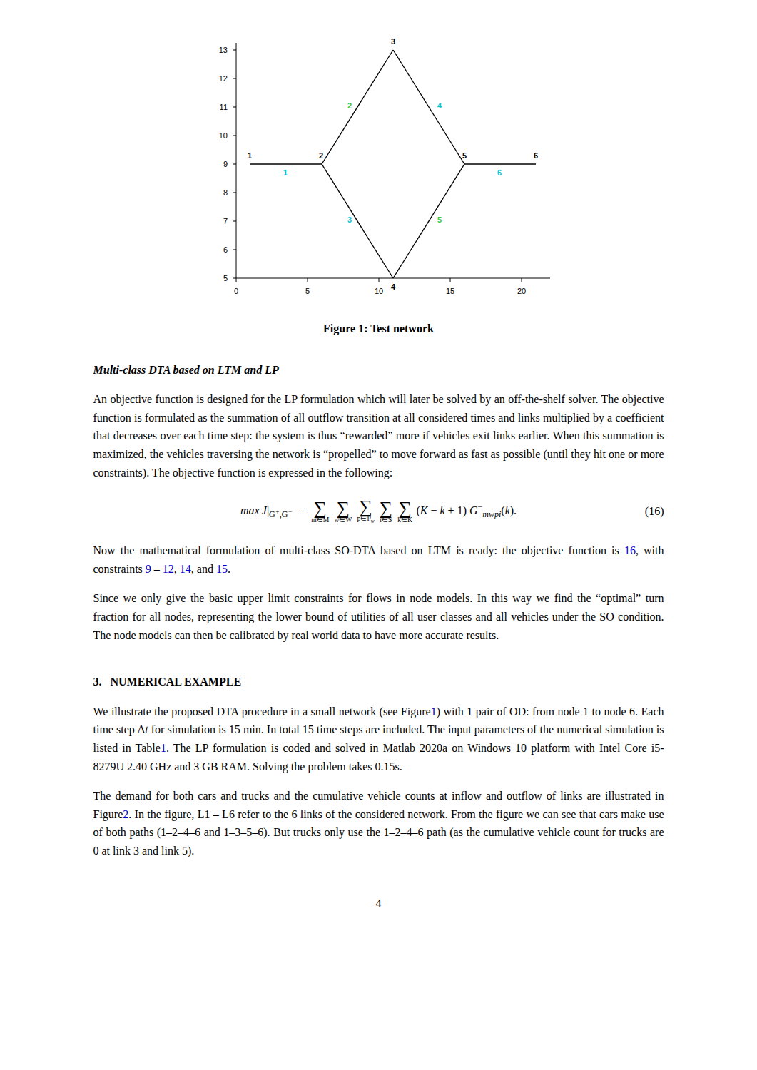13 12 11 10 9 8 7 6 5 0 5 10 15 20 Node1 (1,9) -> (80,190) ; Node2 (6,9) -> (180,190) ; Node3 (11,13) -> (280,30) ; Node4 (11,5) -> (280,350) ; Node5 (16,9) -> (380,190) ; Node6 (21,9) -> (480,190) 1 2 3 4 5 6 1 2 3 4 5 6
Figure 1: Test network
Multi-class DTA based on LTM and LP
An objective function is designed for the LP formulation which will later be solved by an off-the-shelf solver. The objective function is formulated as the summation of all outflow transition at all considered times and links multiplied by a coefficient that decreases over each time step: the system is thus “rewarded” more if vehicles exit links earlier. When this summation is maximized, the vehicles traversing the network is “propelled” to move forward as fast as possible (until they hit one or more constraints). The objective function is expressed in the following:
max J|G+,G− = ∑m∈M ∑w∈W ∑p∈Pw ∑i∈S ∑k∈K (K − k + 1) G−mwpi(k).
(16)
Now the mathematical formulation of multi-class SO-DTA based on LTM is ready: the objective function is 16, with constraints 9 – 12, 14, and 15.
Since we only give the basic upper limit constraints for flows in node models. In this way we find the “optimal” turn fraction for all nodes, representing the lower bound of utilities of all user classes and all vehicles under the SO condition. The node models can then be calibrated by real world data to have more accurate results.
3. NUMERICAL EXAMPLE
We illustrate the proposed DTA procedure in a small network (see Figure1) with 1 pair of OD: from node 1 to node 6. Each time step Δt for simulation is 15 min. In total 15 time steps are included. The input parameters of the numerical simulation is listed in Table1. The LP formulation is coded and solved in Matlab 2020a on Windows 10 platform with Intel Core i5-8279U 2.40 GHz and 3 GB RAM. Solving the problem takes 0.15s.
The demand for both cars and trucks and the cumulative vehicle counts at inflow and outflow of links are illustrated in Figure2. In the figure, L1 – L6 refer to the 6 links of the considered network. From the figure we can see that cars make use of both paths (1–2–4–6 and 1–3–5–6). But trucks only use the 1–2–4–6 path (as the cumulative vehicle count for trucks are 0 at link 3 and link 5).
4